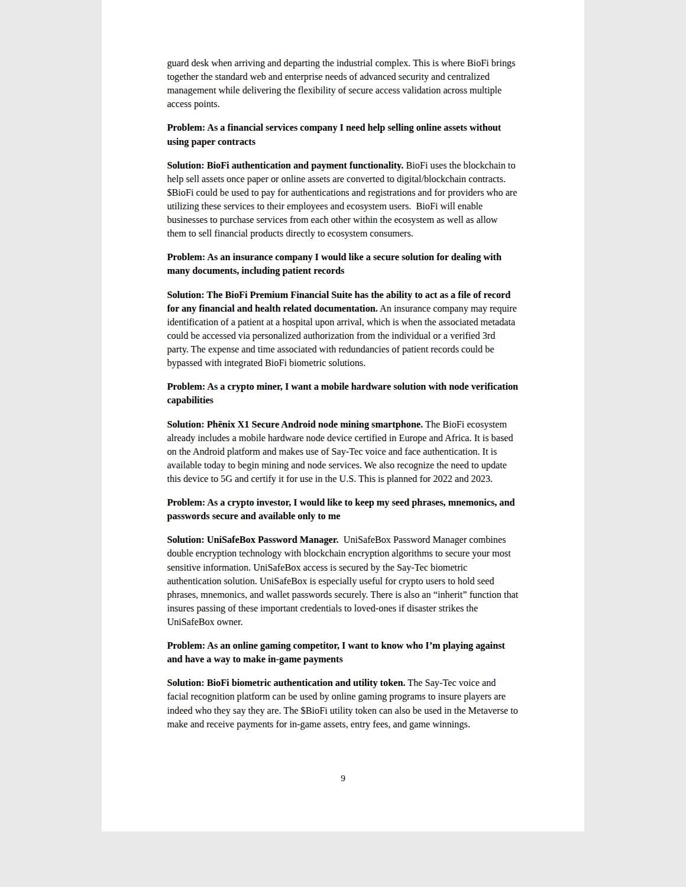guard desk when arriving and departing the industrial complex. This is where BioFi brings together the standard web and enterprise needs of advanced security and centralized management while delivering the flexibility of secure access validation across multiple access points.
Problem: As a financial services company I need help selling online assets without using paper contracts
Solution: BioFi authentication and payment functionality. BioFi uses the blockchain to help sell assets once paper or online assets are converted to digital/blockchain contracts. $BioFi could be used to pay for authentications and registrations and for providers who are utilizing these services to their employees and ecosystem users. BioFi will enable businesses to purchase services from each other within the ecosystem as well as allow them to sell financial products directly to ecosystem consumers.
Problem: As an insurance company I would like a secure solution for dealing with many documents, including patient records
Solution: The BioFi Premium Financial Suite has the ability to act as a file of record for any financial and health related documentation. An insurance company may require identification of a patient at a hospital upon arrival, which is when the associated metadata could be accessed via personalized authorization from the individual or a verified 3rd party. The expense and time associated with redundancies of patient records could be bypassed with integrated BioFi biometric solutions.
Problem: As a crypto miner, I want a mobile hardware solution with node verification capabilities
Solution: Phēnix X1 Secure Android node mining smartphone. The BioFi ecosystem already includes a mobile hardware node device certified in Europe and Africa. It is based on the Android platform and makes use of Say-Tec voice and face authentication. It is available today to begin mining and node services. We also recognize the need to update this device to 5G and certify it for use in the U.S. This is planned for 2022 and 2023.
Problem: As a crypto investor, I would like to keep my seed phrases, mnemonics, and passwords secure and available only to me
Solution: UniSafeBox Password Manager. UniSafeBox Password Manager combines double encryption technology with blockchain encryption algorithms to secure your most sensitive information. UniSafeBox access is secured by the Say-Tec biometric authentication solution. UniSafeBox is especially useful for crypto users to hold seed phrases, mnemonics, and wallet passwords securely. There is also an “inherit” function that insures passing of these important credentials to loved-ones if disaster strikes the UniSafeBox owner.
Problem: As an online gaming competitor, I want to know who I’m playing against and have a way to make in-game payments
Solution: BioFi biometric authentication and utility token. The Say-Tec voice and facial recognition platform can be used by online gaming programs to insure players are indeed who they say they are. The $BioFi utility token can also be used in the Metaverse to make and receive payments for in-game assets, entry fees, and game winnings.
9